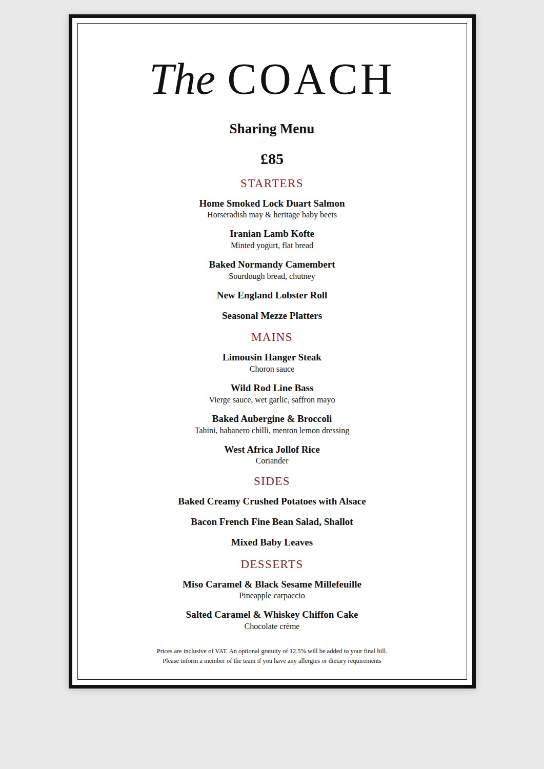The COACH
Sharing Menu
£85
Starters
Home Smoked Lock Duart Salmon Horseradish may & heritage baby beets
Iranian Lamb Kofte Minted yogurt, flat bread
Baked Normandy Camembert Sourdough bread, chutney
New England Lobster Roll
Seasonal Mezze Platters
Mains
Limousin Hanger Steak Choron sauce
Wild Rod Line Bass Vierge sauce, wet garlic, saffron mayo
Baked Aubergine & Broccoli Tahini, habanero chilli, menton lemon dressing
West Africa Jollof Rice Coriander
Sides
Baked Creamy Crushed Potatoes with Alsace
Bacon French Fine Bean Salad, Shallot
Mixed Baby Leaves
Desserts
Miso Caramel & Black Sesame Millefeuille Pineapple carpaccio
Salted Caramel & Whiskey Chiffon Cake Chocolate crème
Prices are inclusive of VAT. An optional gratuity of 12.5% will be added to your final bill.
Please inform a member of the team if you have any allergies or dietary requirements